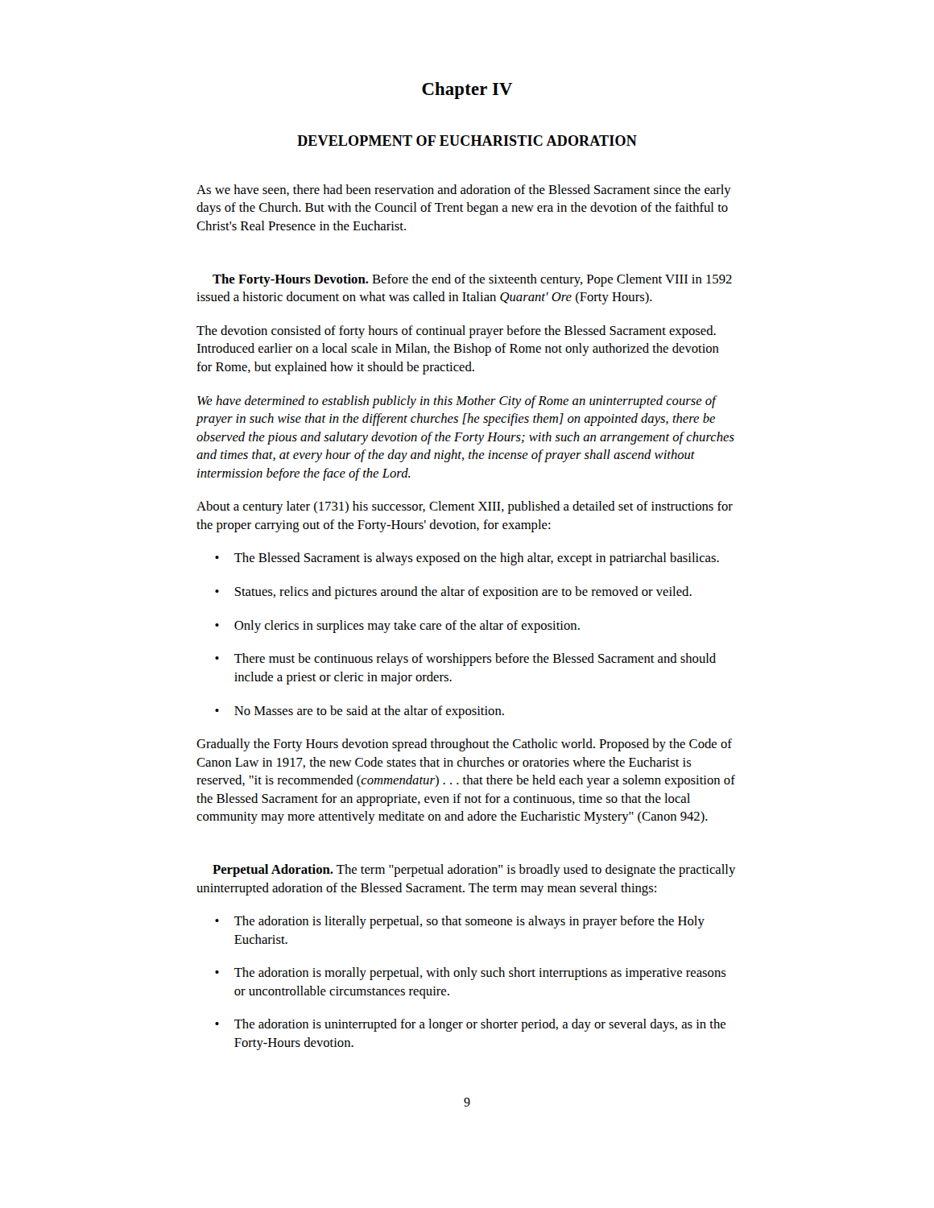Chapter IV
DEVELOPMENT OF EUCHARISTIC ADORATION
As we have seen, there had been reservation and adoration of the Blessed Sacrament since the early days of the Church. But with the Council of Trent began a new era in the devotion of the faithful to Christ's Real Presence in the Eucharist.
The Forty-Hours Devotion. Before the end of the sixteenth century, Pope Clement VIII in 1592 issued a historic document on what was called in Italian Quarant' Ore (Forty Hours).
The devotion consisted of forty hours of continual prayer before the Blessed Sacrament exposed. Introduced earlier on a local scale in Milan, the Bishop of Rome not only authorized the devotion for Rome, but explained how it should be practiced.
We have determined to establish publicly in this Mother City of Rome an uninterrupted course of prayer in such wise that in the different churches [he specifies them] on appointed days, there be observed the pious and salutary devotion of the Forty Hours; with such an arrangement of churches and times that, at every hour of the day and night, the incense of prayer shall ascend without intermission before the face of the Lord.
About a century later (1731) his successor, Clement XIII, published a detailed set of instructions for the proper carrying out of the Forty-Hours' devotion, for example:
The Blessed Sacrament is always exposed on the high altar, except in patriarchal basilicas.
Statues, relics and pictures around the altar of exposition are to be removed or veiled.
Only clerics in surplices may take care of the altar of exposition.
There must be continuous relays of worshippers before the Blessed Sacrament and should include a priest or cleric in major orders.
No Masses are to be said at the altar of exposition.
Gradually the Forty Hours devotion spread throughout the Catholic world. Proposed by the Code of Canon Law in 1917, the new Code states that in churches or oratories where the Eucharist is reserved, "it is recommended (commendatur) . . . that there be held each year a solemn exposition of the Blessed Sacrament for an appropriate, even if not for a continuous, time so that the local community may more attentively meditate on and adore the Eucharistic Mystery" (Canon 942).
Perpetual Adoration. The term "perpetual adoration" is broadly used to designate the practically uninterrupted adoration of the Blessed Sacrament. The term may mean several things:
The adoration is literally perpetual, so that someone is always in prayer before the Holy Eucharist.
The adoration is morally perpetual, with only such short interruptions as imperative reasons or uncontrollable circumstances require.
The adoration is uninterrupted for a longer or shorter period, a day or several days, as in the Forty-Hours devotion.
9